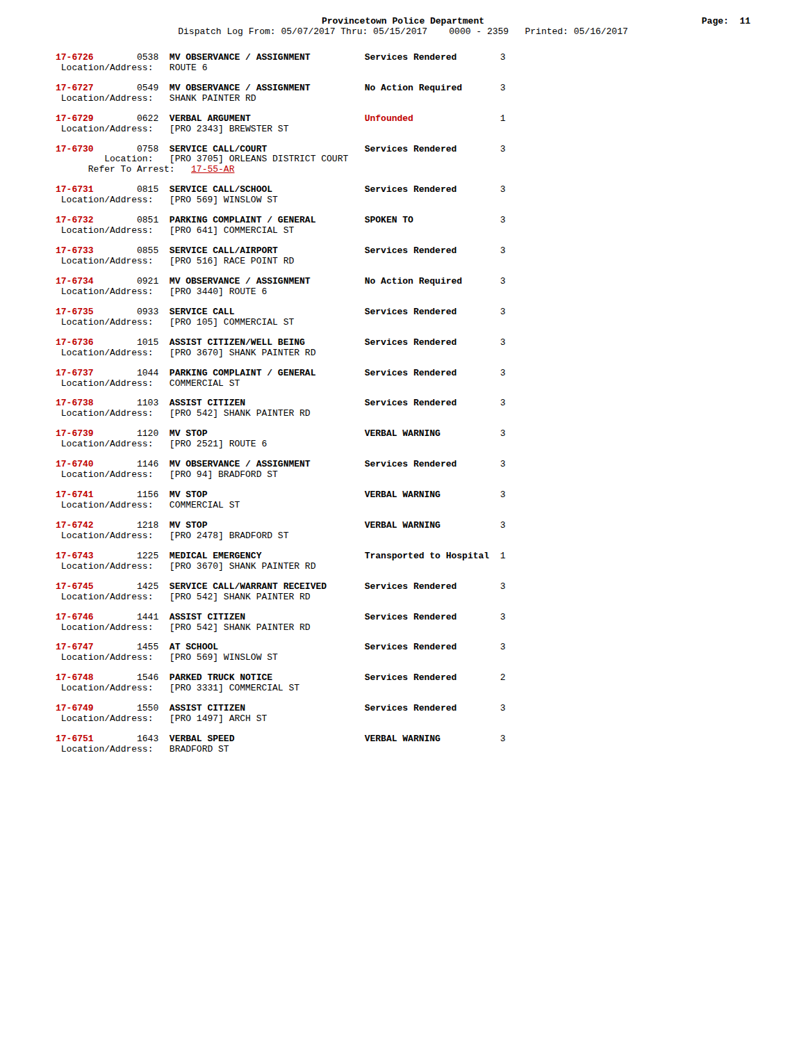Provincetown Police DepartmentPage: 11
Dispatch Log From: 05/07/2017 Thru: 05/15/2017 0000 - 2359 Printed: 05/16/2017
17-6726 0538 MV OBSERVANCE / ASSIGNMENT Services Rendered 3 Location/Address: ROUTE 6
17-6727 0549 MV OBSERVANCE / ASSIGNMENT No Action Required 3 Location/Address: SHANK PAINTER RD
17-6729 0622 VERBAL ARGUMENT Unfounded 1 Location/Address: [PRO 2343] BREWSTER ST
17-6730 0758 SERVICE CALL/COURT Services Rendered 3 Location: [PRO 3705] ORLEANS DISTRICT COURT Refer To Arrest: 17-55-AR
17-6731 0815 SERVICE CALL/SCHOOL Services Rendered 3 Location/Address: [PRO 569] WINSLOW ST
17-6732 0851 PARKING COMPLAINT / GENERAL SPOKEN TO 3 Location/Address: [PRO 641] COMMERCIAL ST
17-6733 0855 SERVICE CALL/AIRPORT Services Rendered 3 Location/Address: [PRO 516] RACE POINT RD
17-6734 0921 MV OBSERVANCE / ASSIGNMENT No Action Required 3 Location/Address: [PRO 3440] ROUTE 6
17-6735 0933 SERVICE CALL Services Rendered 3 Location/Address: [PRO 105] COMMERCIAL ST
17-6736 1015 ASSIST CITIZEN/WELL BEING Services Rendered 3 Location/Address: [PRO 3670] SHANK PAINTER RD
17-6737 1044 PARKING COMPLAINT / GENERAL Services Rendered 3 Location/Address: COMMERCIAL ST
17-6738 1103 ASSIST CITIZEN Services Rendered 3 Location/Address: [PRO 542] SHANK PAINTER RD
17-6739 1120 MV STOP VERBAL WARNING 3 Location/Address: [PRO 2521] ROUTE 6
17-6740 1146 MV OBSERVANCE / ASSIGNMENT Services Rendered 3 Location/Address: [PRO 94] BRADFORD ST
17-6741 1156 MV STOP VERBAL WARNING 3 Location/Address: COMMERCIAL ST
17-6742 1218 MV STOP VERBAL WARNING 3 Location/Address: [PRO 2478] BRADFORD ST
17-6743 1225 MEDICAL EMERGENCY Transported to Hospital 1 Location/Address: [PRO 3670] SHANK PAINTER RD
17-6745 1425 SERVICE CALL/WARRANT RECEIVED Services Rendered 3 Location/Address: [PRO 542] SHANK PAINTER RD
17-6746 1441 ASSIST CITIZEN Services Rendered 3 Location/Address: [PRO 542] SHANK PAINTER RD
17-6747 1455 AT SCHOOL Services Rendered 3 Location/Address: [PRO 569] WINSLOW ST
17-6748 1546 PARKED TRUCK NOTICE Services Rendered 2 Location/Address: [PRO 3331] COMMERCIAL ST
17-6749 1550 ASSIST CITIZEN Services Rendered 3 Location/Address: [PRO 1497] ARCH ST
17-6751 1643 VERBAL SPEED VERBAL WARNING 3 Location/Address: BRADFORD ST